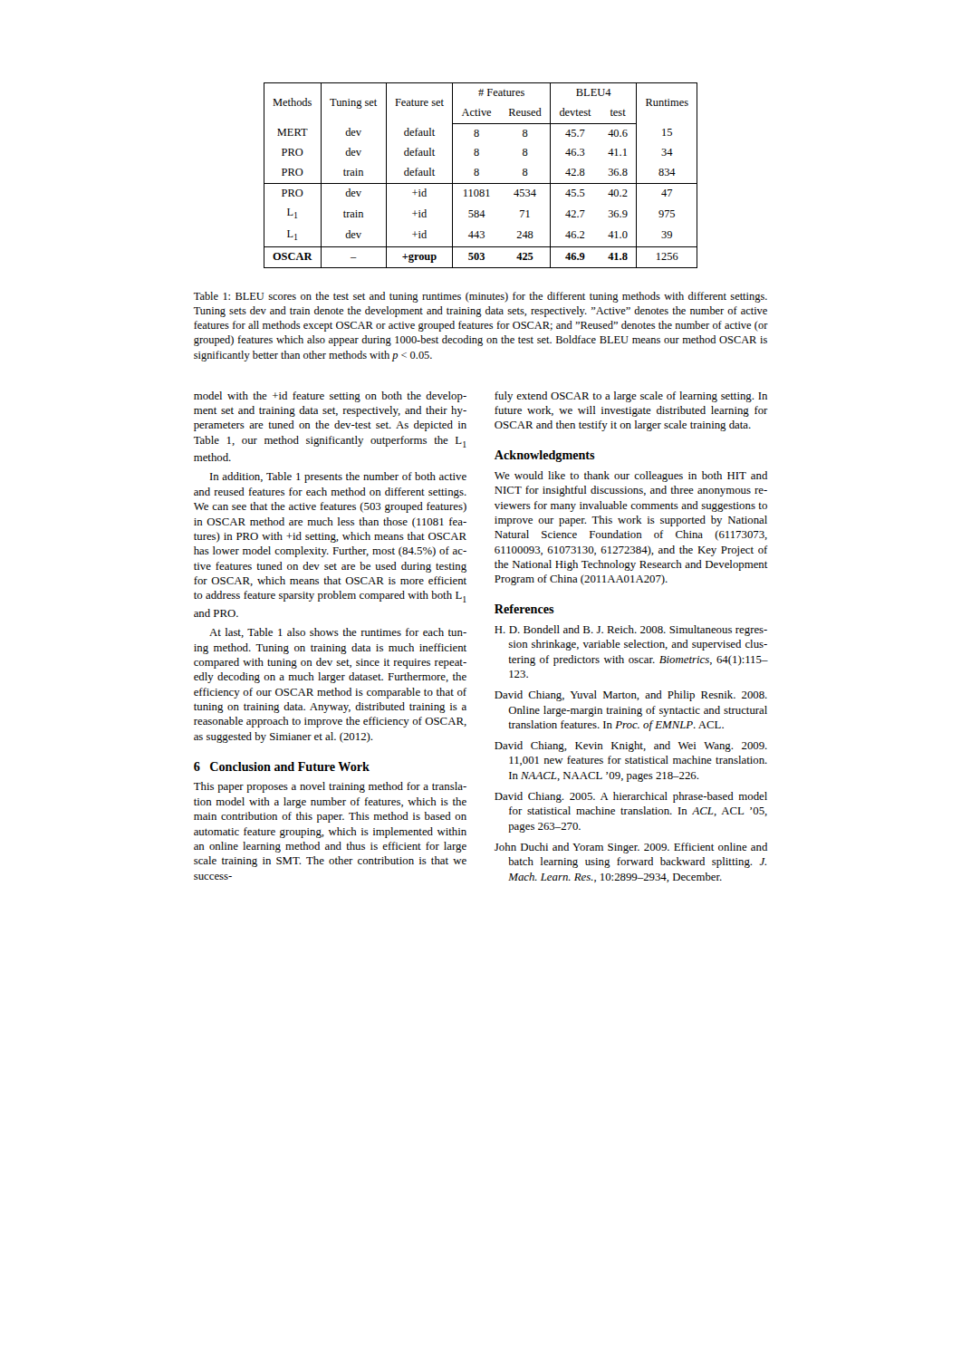| Methods | Tuning set | Feature set | # Features | BLEU4 | Runtimes |
| Active | Reused | devtest | test |
| MERT | dev | default | 8 | 8 | 45.7 | 40.6 | 15 |
| PRO | dev | default | 8 | 8 | 46.3 | 41.1 | 34 |
| PRO | train | default | 8 | 8 | 42.8 | 36.8 | 834 |
| PRO | dev | +id | 11081 | 4534 | 45.5 | 40.2 | 47 |
| L 1 | train | +id | 584 | 71 | 42.7 | 36.9 | 975 |
| L 1 | dev | +id | 443 | 248 | 46.2 | 41.0 | 39 |
| OSCAR | – | +group | 503 | 425 | 46.9 | 41.8 | 1256 |
Table 1: BLEU scores on the test set and tuning runtimes (minutes) for the different tuning methods with different settings. Tuning sets dev and train denote the development and training data sets, respectively. ”Active” denotes the number of active features for all methods except OSCAR or active grouped features for OSCAR; and ”Reused” denotes the number of active (or grouped) features which also appear during 1000-best decoding on the test set. Boldface BLEU means our method OSCAR is significantly better than other methods with p < 0.05.
model with the +id feature setting on both the development set and training data set, respectively, and their hyperameters are tuned on the dev-test set. As depicted in Table 1, our method significantly outperforms the L1 method.
In addition, Table 1 presents the number of both active and reused features for each method on different settings. We can see that the active features (503 grouped features) in OSCAR method are much less than those (11081 features) in PRO with +id setting, which means that OSCAR has lower model complexity. Further, most (84.5%) of active features tuned on dev set are be used during testing for OSCAR, which means that OSCAR is more efficient to address feature sparsity problem compared with both L1 and PRO.
At last, Table 1 also shows the runtimes for each tuning method. Tuning on training data is much inefficient compared with tuning on dev set, since it requires repeatedly decoding on a much larger dataset. Furthermore, the efficiency of our OSCAR method is comparable to that of tuning on training data. Anyway, distributed training is a reasonable approach to improve the efficiency of OSCAR, as suggested by Simianer et al. (2012).
6 Conclusion and Future Work
This paper proposes a novel training method for a translation model with a large number of features, which is the main contribution of this paper. This method is based on automatic feature grouping, which is implemented within an online learning method and thus is efficient for large scale training in SMT. The other contribution is that we success-
fuly extend OSCAR to a large scale of learning setting. In future work, we will investigate distributed learning for OSCAR and then testify it on larger scale training data.
Acknowledgments
We would like to thank our colleagues in both HIT and NICT for insightful discussions, and three anonymous reviewers for many invaluable comments and suggestions to improve our paper. This work is supported by National Natural Science Foundation of China (61173073, 61100093, 61073130, 61272384), and the Key Project of the National High Technology Research and Development Program of China (2011AA01A207).
References
H. D. Bondell and B. J. Reich. 2008. Simultaneous regression shrinkage, variable selection, and supervised clustering of predictors with oscar. Biometrics, 64(1):115–123.
David Chiang, Yuval Marton, and Philip Resnik. 2008. Online large-margin training of syntactic and structural translation features. In Proc. of EMNLP. ACL.
David Chiang, Kevin Knight, and Wei Wang. 2009. 11,001 new features for statistical machine translation. In NAACL, NAACL ’09, pages 218–226.
David Chiang. 2005. A hierarchical phrase-based model for statistical machine translation. In ACL, ACL ’05, pages 263–270.
John Duchi and Yoram Singer. 2009. Efficient online and batch learning using forward backward splitting. J. Mach. Learn. Res., 10:2899–2934, December.